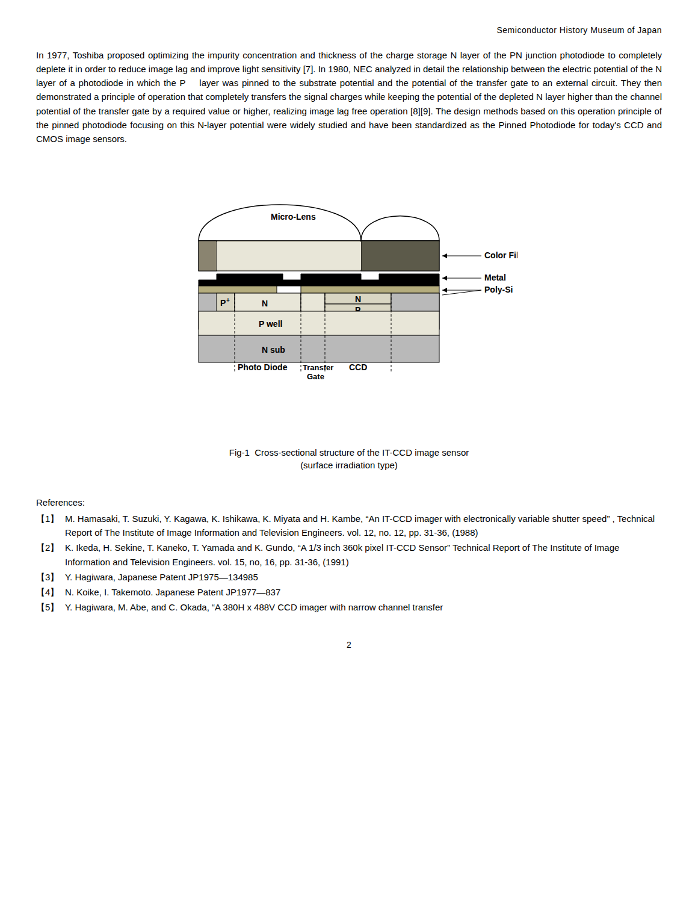Semiconductor History Museum of Japan
In 1977, Toshiba proposed optimizing the impurity concentration and thickness of the charge storage N layer of the PN junction photodiode to completely deplete it in order to reduce image lag and improve light sensitivity [7]. In 1980, NEC analyzed in detail the relationship between the electric potential of the N layer of a photodiode in which the P layer was pinned to the substrate potential and the potential of the transfer gate to an external circuit. They then demonstrated a principle of operation that completely transfers the signal charges while keeping the potential of the depleted N layer higher than the channel potential of the transfer gate by a required value or higher, realizing image lag free operation [8][9]. The design methods based on this operation principle of the pinned photodiode focusing on this N-layer potential were widely studied and have been standardized as the Pinned Photodiode for today's CCD and CMOS image sensors.
Micro-Lens Color Filter Metal Poly-Si P + N N P P well N sub Photo Diode Transfer Gate CCD
Fig-1 Cross-sectional structure of the IT-CCD image sensor
(surface irradiation type)
References:
【1】M. Hamasaki, T. Suzuki, Y. Kagawa, K. Ishikawa, K. Miyata and H. Kambe, “An IT-CCD imager with electronically variable shutter speed” , Technical Report of The Institute of Image Information and Television Engineers. vol. 12, no. 12, pp. 31-36, (1988)
【2】K. Ikeda, H. Sekine, T. Kaneko, T. Yamada and K. Gundo, “A 1/3 inch 360k pixel IT-CCD Sensor” Technical Report of The Institute of Image Information and Television Engineers. vol. 15, no, 16, pp. 31-36, (1991)
【3】Y. Hagiwara, Japanese Patent JP1975—134985
【4】N. Koike, I. Takemoto. Japanese Patent JP1977—837
【5】Y. Hagiwara, M. Abe, and C. Okada, “A 380H x 488V CCD imager with narrow channel transfer
2